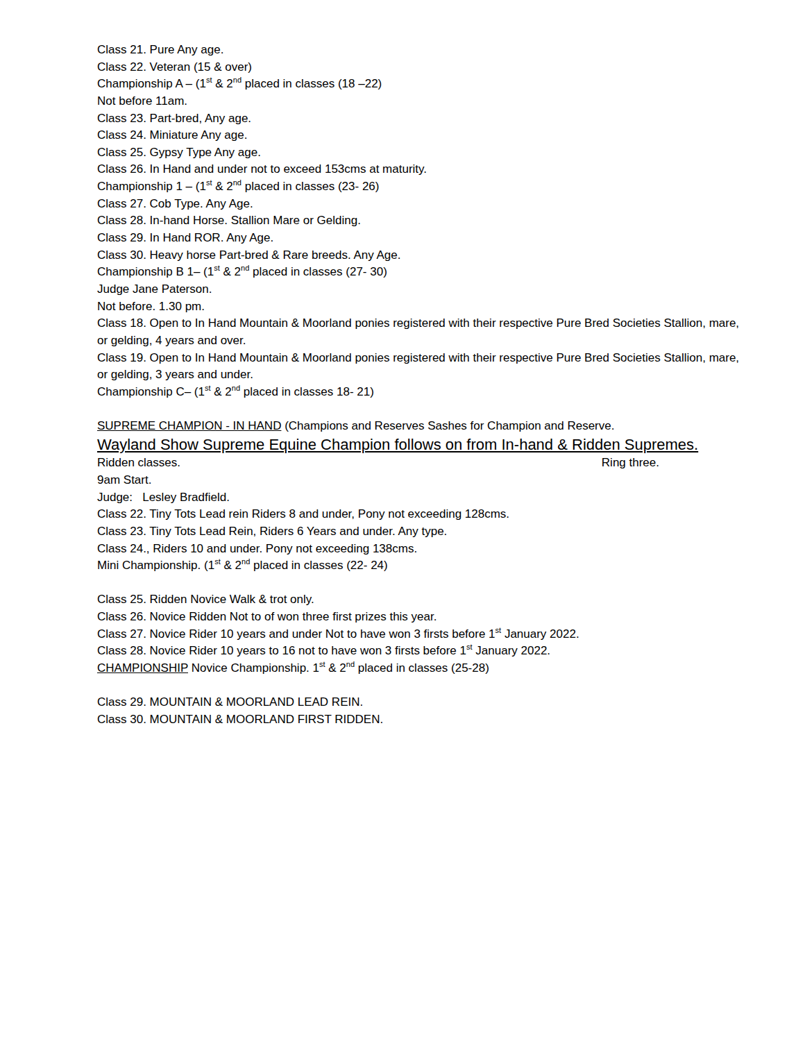Class 21. Pure Any age.
Class 22. Veteran (15 & over)
Championship A – (1st & 2nd placed in classes (18 –22)
Not before 11am.
Class 23. Part-bred, Any age.
Class 24. Miniature Any age.
Class 25. Gypsy Type Any age.
Class 26. In Hand and under not to exceed 153cms at maturity.
Championship 1 – (1st & 2nd placed in classes (23- 26)
Class 27. Cob Type. Any Age.
Class 28. In-hand Horse. Stallion Mare or Gelding.
Class 29. In Hand ROR. Any Age.
Class 30. Heavy horse Part-bred & Rare breeds. Any Age.
Championship B 1– (1st & 2nd placed in classes (27- 30)
Judge Jane Paterson.
Not before. 1.30 pm.
Class 18. Open to In Hand Mountain & Moorland ponies registered with their respective Pure Bred Societies Stallion, mare, or gelding, 4 years and over.
Class 19. Open to In Hand Mountain & Moorland ponies registered with their respective Pure Bred Societies Stallion, mare, or gelding, 3 years and under.
Championship C– (1st & 2nd placed in classes 18- 21)
SUPREME CHAMPION - IN HAND (Champions and Reserves Sashes for Champion and Reserve.
Wayland Show Supreme Equine Champion follows on from In-hand & Ridden Supremes.
Ridden classes. Ring three.
9am Start.
Judge: Lesley Bradfield.
Class 22. Tiny Tots Lead rein Riders 8 and under, Pony not exceeding 128cms.
Class 23. Tiny Tots Lead Rein, Riders 6 Years and under. Any type.
Class 24., Riders 10 and under. Pony not exceeding 138cms.
Mini Championship. (1st & 2nd placed in classes (22- 24)
Class 25. Ridden Novice Walk & trot only.
Class 26. Novice Ridden Not to of won three first prizes this year.
Class 27. Novice Rider 10 years and under Not to have won 3 firsts before 1st January 2022.
Class 28. Novice Rider 10 years to 16 not to have won 3 firsts before 1st January 2022.
CHAMPIONSHIP Novice Championship. 1st & 2nd placed in classes (25-28)
Class 29. MOUNTAIN & MOORLAND LEAD REIN.
Class 30. MOUNTAIN & MOORLAND FIRST RIDDEN.